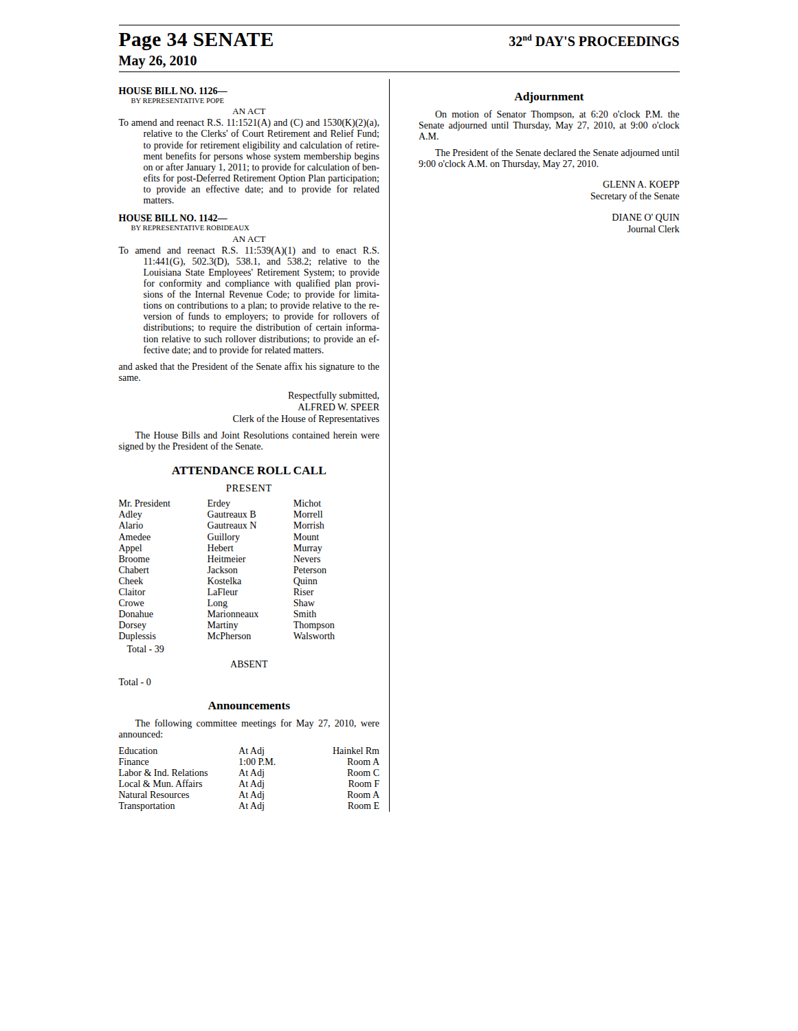Page 34 SENATE
32nd DAY'S PROCEEDINGS
May 26, 2010
HOUSE BILL NO. 1126—
BY REPRESENTATIVE POPE
AN ACT
To amend and reenact R.S. 11:1521(A) and (C) and 1530(K)(2)(a), relative to the Clerks' of Court Retirement and Relief Fund; to provide for retirement eligibility and calculation of retirement benefits for persons whose system membership begins on or after January 1, 2011; to provide for calculation of benefits for post-Deferred Retirement Option Plan participation; to provide an effective date; and to provide for related matters.
HOUSE BILL NO. 1142—
BY REPRESENTATIVE ROBIDEAUX
AN ACT
To amend and reenact R.S. 11:539(A)(1) and to enact R.S. 11:441(G), 502.3(D), 538.1, and 538.2; relative to the Louisiana State Employees' Retirement System; to provide for conformity and compliance with qualified plan provisions of the Internal Revenue Code; to provide for limitations on contributions to a plan; to provide relative to the reversion of funds to employers; to provide for rollovers of distributions; to require the distribution of certain information relative to such rollover distributions; to provide an effective date; and to provide for related matters.
and asked that the President of the Senate affix his signature to the same.
Respectfully submitted,
ALFRED W. SPEER
Clerk of the House of Representatives
The House Bills and Joint Resolutions contained herein were signed by the President of the Senate.
ATTENDANCE ROLL CALL
PRESENT
| Mr. President | Erdey | Michot |
| Adley | Gautreaux B | Morrell |
| Alario | Gautreaux N | Morrish |
| Amedee | Guillory | Mount |
| Appel | Hebert | Murray |
| Broome | Heitmeier | Nevers |
| Chabert | Jackson | Peterson |
| Cheek | Kostelka | Quinn |
| Claitor | LaFleur | Riser |
| Crowe | Long | Shaw |
| Donahue | Marionneaux | Smith |
| Dorsey | Martiny | Thompson |
| Duplessis | McPherson | Walsworth |
Total - 39
ABSENT
Total - 0
Announcements
The following committee meetings for May 27, 2010, were announced:
| Education | At Adj | Hainkel Rm |
| Finance | 1:00 P.M. | Room A |
| Labor & Ind. Relations | At Adj | Room C |
| Local & Mun. Affairs | At Adj | Room F |
| Natural Resources | At Adj | Room A |
| Transportation | At Adj | Room E |
Adjournment
On motion of Senator Thompson, at 6:20 o'clock P.M. the Senate adjourned until Thursday, May 27, 2010, at 9:00 o'clock A.M.
The President of the Senate declared the Senate adjourned until 9:00 o'clock A.M. on Thursday, May 27, 2010.
GLENN A. KOEPP
Secretary of the Senate
DIANE O' QUIN
Journal Clerk